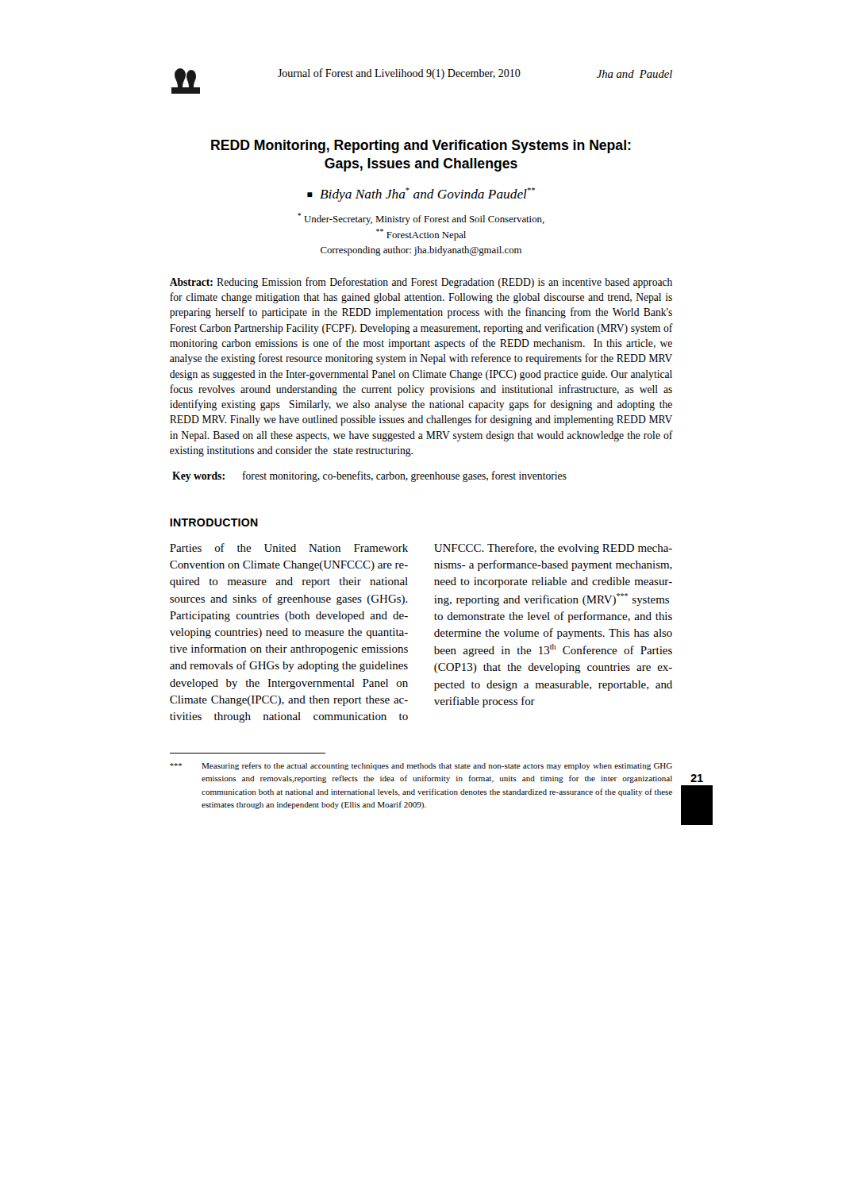Journal of Forest and Livelihood 9(1) December, 2010
Jha and Paudel
REDD Monitoring, Reporting and Verification Systems in Nepal:
Gaps, Issues and Challenges
■ Bidya Nath Jha* and Govinda Paudel**
* Under-Secretary, Ministry of Forest and Soil Conservation,
** ForestAction Nepal
Corresponding author: jha.bidyanath@gmail.com
Abstract: Reducing Emission from Deforestation and Forest Degradation (REDD) is an incentive based approach for climate change mitigation that has gained global attention. Following the global discourse and trend, Nepal is preparing herself to participate in the REDD implementation process with the financing from the World Bank's Forest Carbon Partnership Facility (FCPF). Developing a measurement, reporting and verification (MRV) system of monitoring carbon emissions is one of the most important aspects of the REDD mechanism. In this article, we analyse the existing forest resource monitoring system in Nepal with reference to requirements for the REDD MRV design as suggested in the Inter-governmental Panel on Climate Change (IPCC) good practice guide. Our analytical focus revolves around understanding the current policy provisions and institutional infrastructure, as well as identifying existing gaps Similarly, we also analyse the national capacity gaps for designing and adopting the REDD MRV. Finally we have outlined possible issues and challenges for designing and implementing REDD MRV in Nepal. Based on all these aspects, we have suggested a MRV system design that would acknowledge the role of existing institutions and consider the state restructuring.
Key words: forest monitoring, co-benefits, carbon, greenhouse gases, forest inventories
INTRODUCTION
Parties of the United Nation Framework Convention on Climate Change(UNFCCC) are required to measure and report their national sources and sinks of greenhouse gases (GHGs). Participating countries (both developed and developing countries) need to measure the quantitative information on their anthropogenic emissions and removals of GHGs by adopting the guidelines developed by the Intergovernmental Panel on Climate Change(IPCC), and then report these activities through national communication to UNFCCC. Therefore, the evolving REDD mechanisms- a performance-based payment mechanism, need to incorporate reliable and credible measuring, reporting and verification (MRV)*** systems to demonstrate the level of performance, and this determine the volume of payments. This has also been agreed in the 13th Conference of Parties (COP13) that the developing countries are expected to design a measurable, reportable, and verifiable process for
***
Measuring refers to the actual accounting techniques and methods that state and non-state actors may employ when estimating GHG emissions and removals,reporting reflects the idea of uniformity in format, units and timing for the inter organizational communication both at national and international levels, and verification denotes the standardized re-assurance of the quality of these estimates through an independent body (Ellis and Moarif 2009).
21